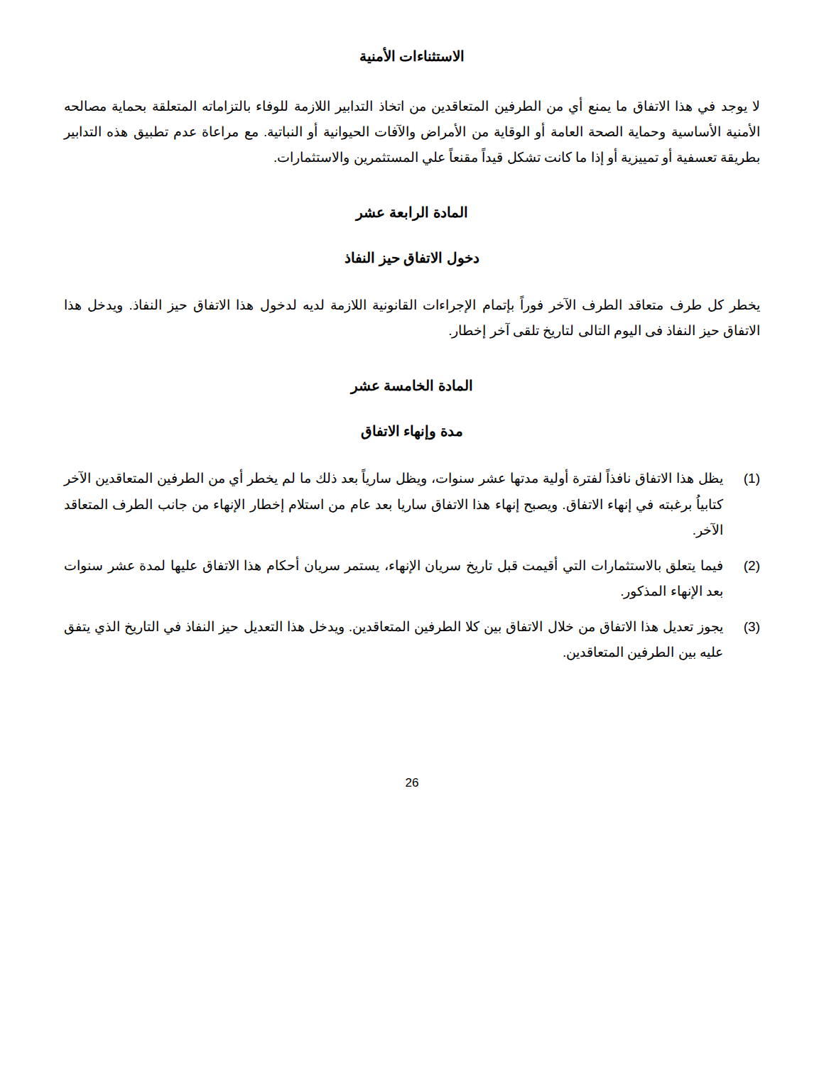الاستثناءات الأمنية
لا يوجد في هذا الاتفاق ما يمنع أي من الطرفين المتعاقدين من اتخاذ التدابير اللازمة للوفاء بالتزاماته المتعلقة بحماية مصالحه الأمنية الأساسية وحماية الصحة العامة أو الوقاية من الأمراض والآفات الحيوانية أو النباتية. مع مراعاة عدم تطبيق هذه التدابير بطريقة تعسفية أو تمييزية أو إذا ما كانت تشكل قيداً مقنعاً علي المستثمرين والاستثمارات.
المادة الرابعة عشر
دخول الاتفاق حيز النفاذ
يخطر كل طرف متعاقد الطرف الآخر فوراً بإتمام الإجراءات القانونية اللازمة لديه لدخول هذا الاتفاق حيز النفاذ. ويدخل هذا الاتفاق حيز النفاذ فى اليوم التالى لتاريخ تلقى آخر إخطار.
المادة الخامسة عشر
مدة وإنهاء الاتفاق
(1) يظل هذا الاتفاق نافذاً لفترة أولية مدتها عشر سنوات، ويظل سارياً بعد ذلك ما لم يخطر أي من الطرفين المتعاقدين الآخر كتابياُ برغبته في إنهاء الاتفاق. ويصبح إنهاء هذا الاتفاق ساريا بعد عام من استلام إخطار الإنهاء من جانب الطرف المتعاقد الآخر.
(2) فيما يتعلق بالاستثمارات التي أقيمت قبل تاريخ سريان الإنهاء، يستمر سريان أحكام هذا الاتفاق عليها لمدة عشر سنوات بعد الإنهاء المذكور.
(3) يجوز تعديل هذا الاتفاق من خلال الاتفاق بين كلا الطرفين المتعاقدين. ويدخل هذا التعديل حيز النفاذ في التاريخ الذي يتفق عليه بين الطرفين المتعاقدين.
26